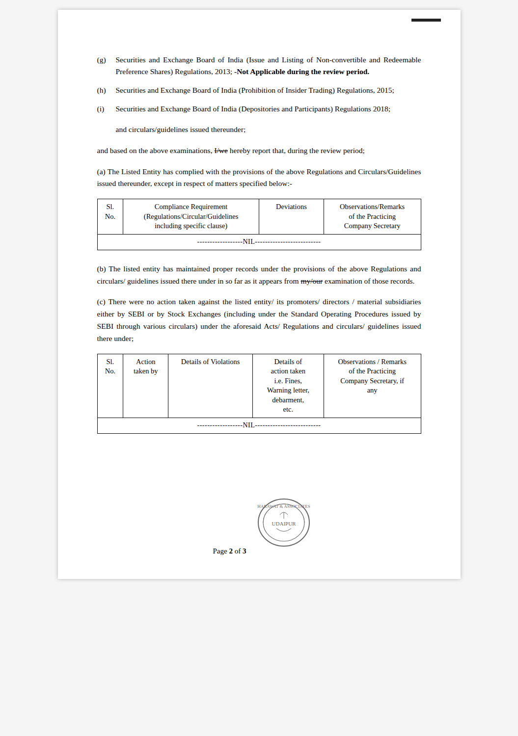(g) Securities and Exchange Board of India (Issue and Listing of Non-convertible and Redeemable Preference Shares) Regulations, 2013; -Not Applicable during the review period.
(h) Securities and Exchange Board of India (Prohibition of Insider Trading) Regulations, 2015;
(i) Securities and Exchange Board of India (Depositories and Participants) Regulations 2018;
and circulars/guidelines issued thereunder;
and based on the above examinations, I/we hereby report that, during the review period;
(a) The Listed Entity has complied with the provisions of the above Regulations and Circulars/Guidelines issued thereunder, except in respect of matters specified below:-
| Sl. No. | Compliance Requirement (Regulations/Circular/Guidelines including specific clause) | Deviations | Observations/Remarks of the Practicing Company Secretary |
| --- | --- | --- | --- |
| ------------------NIL-------------------------- |
(b) The listed entity has maintained proper records under the provisions of the above Regulations and circulars/ guidelines issued there under in so far as it appears from my/our examination of those records.
(c) There were no action taken against the listed entity/ its promoters/ directors / material subsidiaries either by SEBI or by Stock Exchanges (including under the Standard Operating Procedures issued by SEBI through various circulars) under the aforesaid Acts/ Regulations and circulars/ guidelines issued there under;
| Sl. No. | Action taken by | Details of Violations | Details of action taken i.e. Fines, Warning letter, debarment, etc. | Observations / Remarks of the Practicing Company Secretary, if any |
| --- | --- | --- | --- | --- |
| ------------------NIL-------------------------- |
HARAWAT & ASSOCIATES UDAIPUR
Page 2 of 3